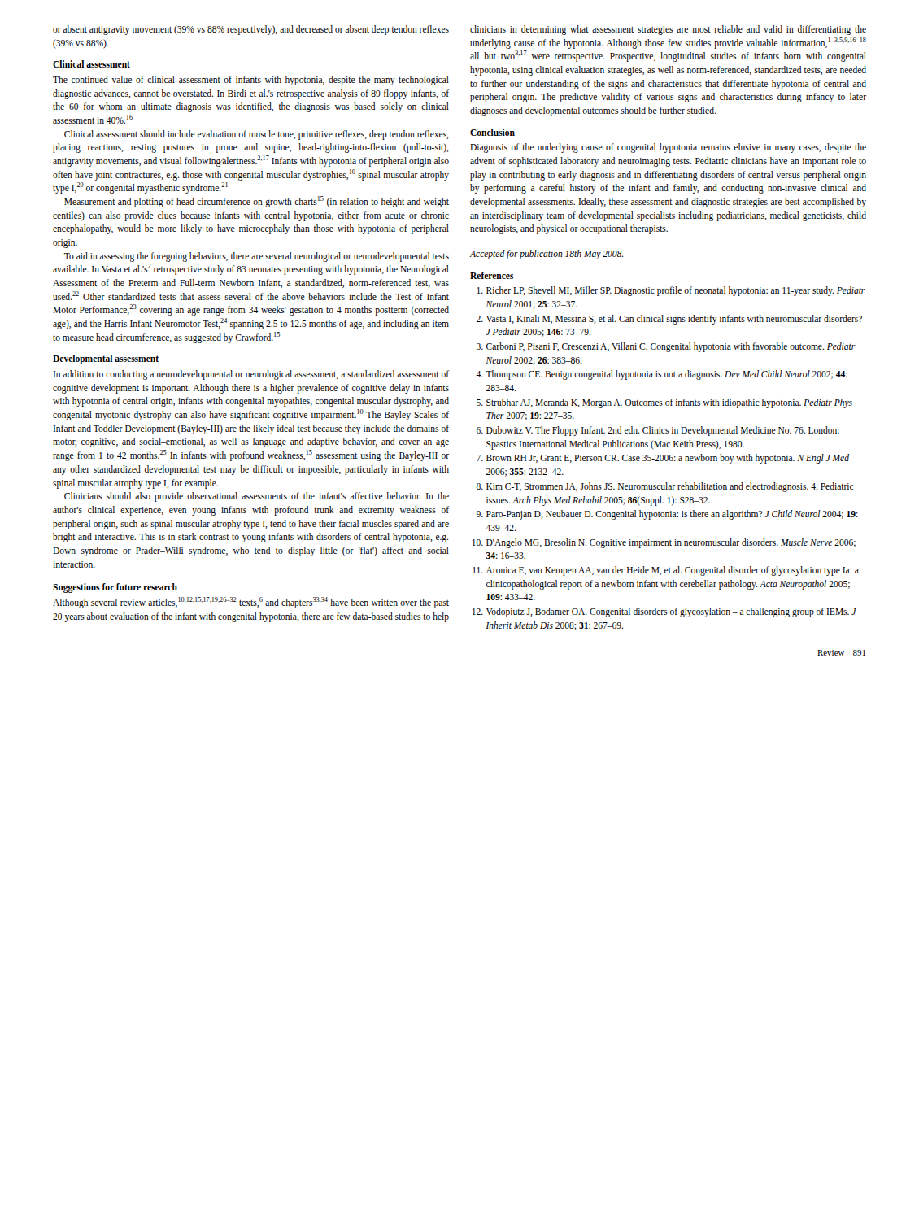or absent antigravity movement (39% vs 88% respectively), and decreased or absent deep tendon reflexes (39% vs 88%).
Clinical assessment
The continued value of clinical assessment of infants with hypotonia, despite the many technological diagnostic advances, cannot be overstated. In Birdi et al.'s retrospective analysis of 89 floppy infants, of the 60 for whom an ultimate diagnosis was identified, the diagnosis was based solely on clinical assessment in 40%.16
Clinical assessment should include evaluation of muscle tone, primitive reflexes, deep tendon reflexes, placing reactions, resting postures in prone and supine, head-righting-into-flexion (pull-to-sit), antigravity movements, and visual following⁄alertness.2,17 Infants with hypotonia of peripheral origin also often have joint contractures, e.g. those with congenital muscular dystrophies,10 spinal muscular atrophy type I,20 or congenital myasthenic syndrome.21
Measurement and plotting of head circumference on growth charts15 (in relation to height and weight centiles) can also provide clues because infants with central hypotonia, either from acute or chronic encephalopathy, would be more likely to have microcephaly than those with hypotonia of peripheral origin.
To aid in assessing the foregoing behaviors, there are several neurological or neurodevelopmental tests available. In Vasta et al.'s2 retrospective study of 83 neonates presenting with hypotonia, the Neurological Assessment of the Preterm and Full-term Newborn Infant, a standardized, norm-referenced test, was used.22 Other standardized tests that assess several of the above behaviors include the Test of Infant Motor Performance,23 covering an age range from 34 weeks' gestation to 4 months postterm (corrected age), and the Harris Infant Neuromotor Test,24 spanning 2.5 to 12.5 months of age, and including an item to measure head circumference, as suggested by Crawford.15
Developmental assessment
In addition to conducting a neurodevelopmental or neurological assessment, a standardized assessment of cognitive development is important. Although there is a higher prevalence of cognitive delay in infants with hypotonia of central origin, infants with congenital myopathies, congenital muscular dystrophy, and congenital myotonic dystrophy can also have significant cognitive impairment.10 The Bayley Scales of Infant and Toddler Development (Bayley-III) are the likely ideal test because they include the domains of motor, cognitive, and social–emotional, as well as language and adaptive behavior, and cover an age range from 1 to 42 months.25 In infants with profound weakness,15 assessment using the Bayley-III or any other standardized developmental test may be difficult or impossible, particularly in infants with spinal muscular atrophy type I, for example.
Clinicians should also provide observational assessments of the infant's affective behavior. In the author's clinical experience, even young infants with profound trunk and extremity weakness of peripheral origin, such as spinal muscular atrophy type I, tend to have their facial muscles spared and are bright and interactive. This is in stark contrast to young infants with disorders of central hypotonia, e.g. Down syndrome or Prader–Willi syndrome, who tend to display little (or 'flat') affect and social interaction.
Suggestions for future research
Although several review articles,10,12,15,17,19,26–32 texts,6 and chapters33,34 have been written over the past 20 years about evaluation of the infant with congenital hypotonia, there are few data-based studies to help clinicians in determining what assessment strategies are most reliable and valid in differentiating the underlying cause of the hypotonia. Although those few studies provide valuable information,1–3,5,9,16–18 all but two3,17 were retrospective. Prospective, longitudinal studies of infants born with congenital hypotonia, using clinical evaluation strategies, as well as norm-referenced, standardized tests, are needed to further our understanding of the signs and characteristics that differentiate hypotonia of central and peripheral origin. The predictive validity of various signs and characteristics during infancy to later diagnoses and developmental outcomes should be further studied.
Conclusion
Diagnosis of the underlying cause of congenital hypotonia remains elusive in many cases, despite the advent of sophisticated laboratory and neuroimaging tests. Pediatric clinicians have an important role to play in contributing to early diagnosis and in differentiating disorders of central versus peripheral origin by performing a careful history of the infant and family, and conducting non-invasive clinical and developmental assessments. Ideally, these assessment and diagnostic strategies are best accomplished by an interdisciplinary team of developmental specialists including pediatricians, medical geneticists, child neurologists, and physical or occupational therapists.
Accepted for publication 18th May 2008.
References
Richer LP, Shevell MI, Miller SP. Diagnostic profile of neonatal hypotonia: an 11-year study. Pediatr Neurol 2001; 25: 32–37.
Vasta I, Kinali M, Messina S, et al. Can clinical signs identify infants with neuromuscular disorders? J Pediatr 2005; 146: 73–79.
Carboni P, Pisani F, Crescenzi A, Villani C. Congenital hypotonia with favorable outcome. Pediatr Neurol 2002; 26: 383–86.
Thompson CE. Benign congenital hypotonia is not a diagnosis. Dev Med Child Neurol 2002; 44: 283–84.
Strubhar AJ, Meranda K, Morgan A. Outcomes of infants with idiopathic hypotonia. Pediatr Phys Ther 2007; 19: 227–35.
Dubowitz V. The Floppy Infant. 2nd edn. Clinics in Developmental Medicine No. 76. London: Spastics International Medical Publications (Mac Keith Press), 1980.
Brown RH Jr, Grant E, Pierson CR. Case 35-2006: a newborn boy with hypotonia. N Engl J Med 2006; 355: 2132–42.
Kim C-T, Strommen JA, Johns JS. Neuromuscular rehabilitation and electrodiagnosis. 4. Pediatric issues. Arch Phys Med Rehabil 2005; 86(Suppl. 1): S28–32.
Paro-Panjan D, Neubauer D. Congenital hypotonia: is there an algorithm? J Child Neurol 2004; 19: 439–42.
D'Angelo MG, Bresolin N. Cognitive impairment in neuromuscular disorders. Muscle Nerve 2006; 34: 16–33.
Aronica E, van Kempen AA, van der Heide M, et al. Congenital disorder of glycosylation type Ia: a clinicopathological report of a newborn infant with cerebellar pathology. Acta Neuropathol 2005; 109: 433–42.
Vodopiutz J, Bodamer OA. Congenital disorders of glycosylation – a challenging group of IEMs. J Inherit Metab Dis 2008; 31: 267–69.
Review891